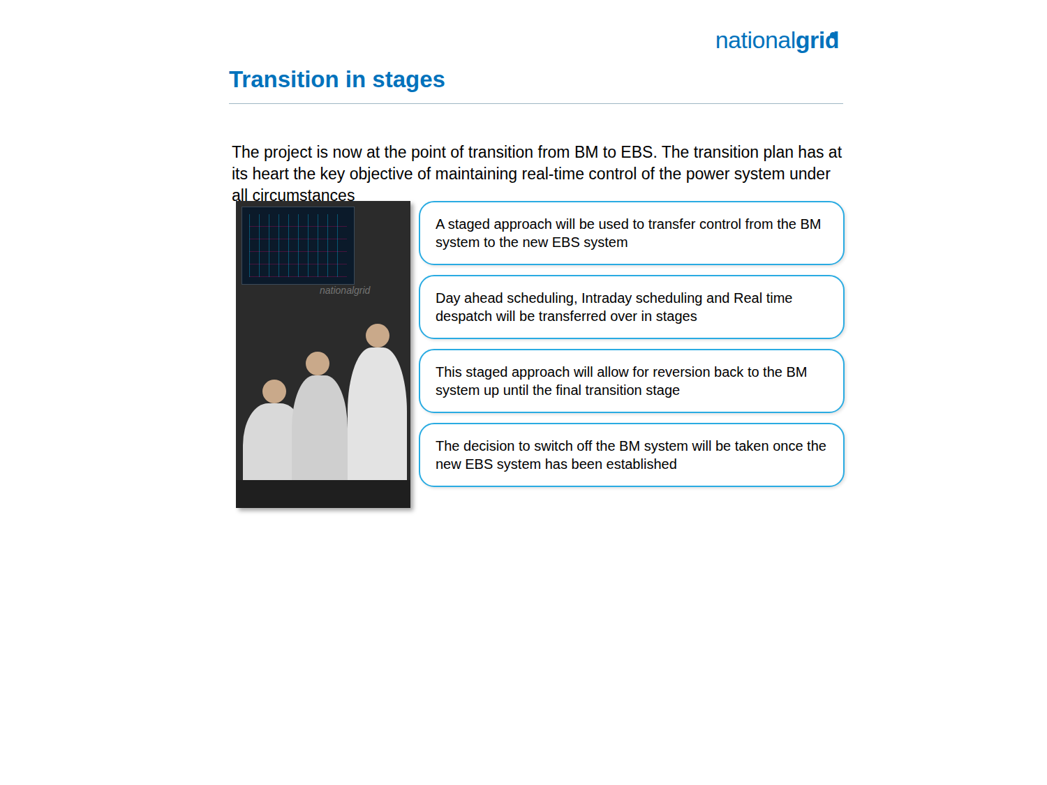national grid
Transition in stages
The project is now at the point of transition from BM to EBS. The transition plan has at its heart the key objective of maintaining real-time control of the power system under all circumstances
nationalgrid
A staged approach will be used to transfer control from the BM system to the new EBS system
Day ahead scheduling, Intraday scheduling and Real time despatch will be transferred over in stages
This staged approach will allow for reversion back to the BM system up until the final transition stage
The decision to switch off the BM system will be taken once the new EBS system has been established